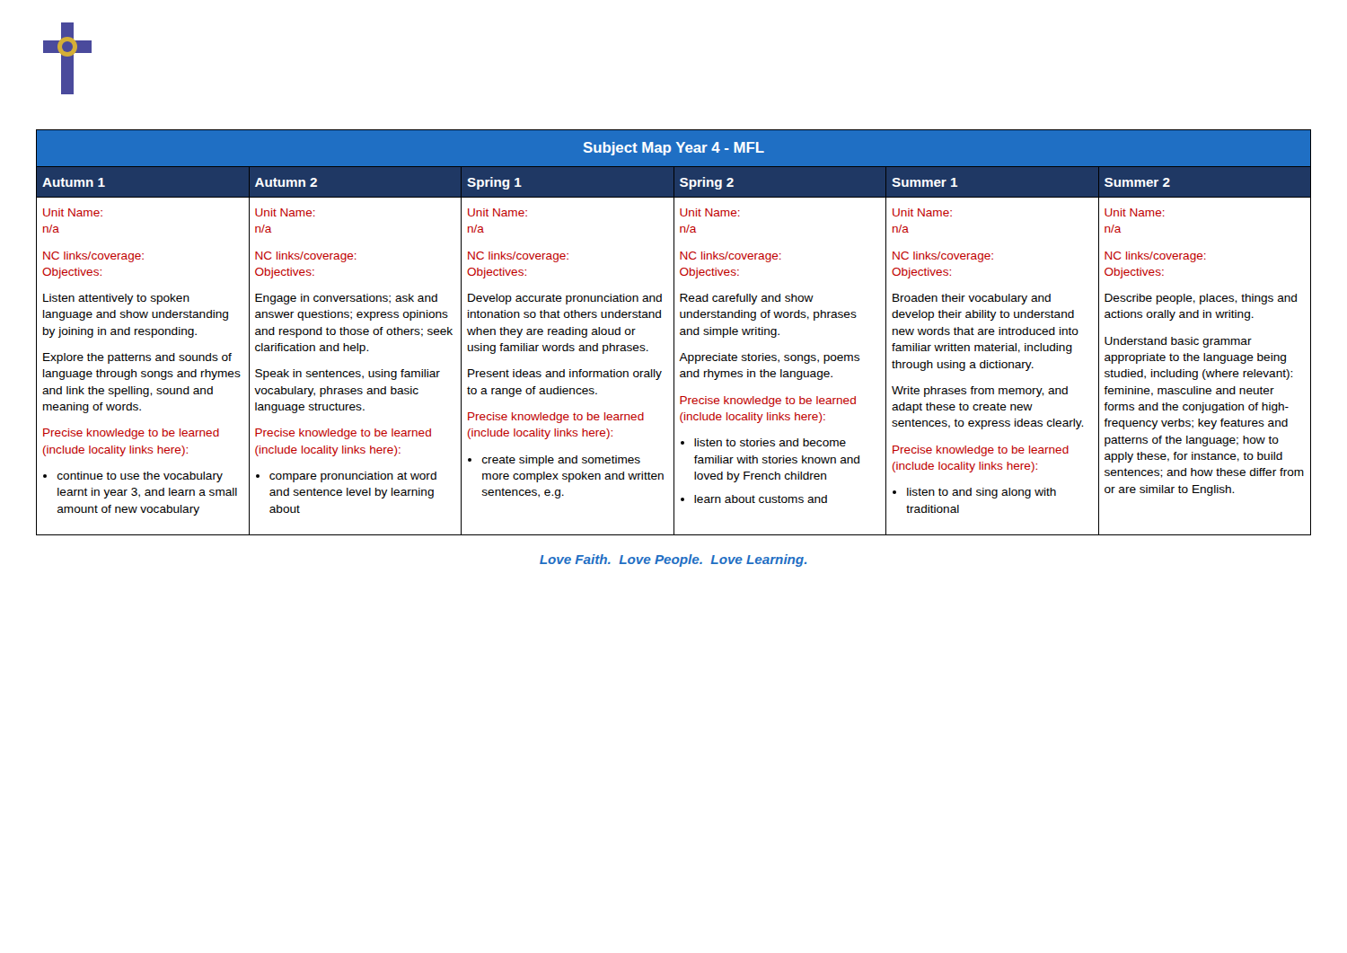Subject Map Year 4 - MFL
| Autumn 1 | Autumn 2 | Spring 1 | Spring 2 | Summer 1 | Summer 2 |
| --- | --- | --- | --- | --- | --- |
| Unit Name: n/a NC links/coverage: Objectives: Listen attentively to spoken language and show understanding by joining in and responding. Explore the patterns and sounds of language through songs and rhymes and link the spelling, sound and meaning of words. Precise knowledge to be learned (include locality links here): continue to use the vocabulary learnt in year 3, and learn a small amount of new vocabulary | Unit Name: n/a NC links/coverage: Objectives: Engage in conversations; ask and answer questions; express opinions and respond to those of others; seek clarification and help. Speak in sentences, using familiar vocabulary, phrases and basic language structures. Precise knowledge to be learned (include locality links here): compare pronunciation at word and sentence level by learning about | Unit Name: n/a NC links/coverage: Objectives: Develop accurate pronunciation and intonation so that others understand when they are reading aloud or using familiar words and phrases. Present ideas and information orally to a range of audiences. Precise knowledge to be learned (include locality links here): create simple and sometimes more complex spoken and written sentences, e.g. | Unit Name: n/a NC links/coverage: Objectives: Read carefully and show understanding of words, phrases and simple writing. Appreciate stories, songs, poems and rhymes in the language. Precise knowledge to be learned (include locality links here): listen to stories and become familiar with stories known and loved by French children learn about customs and | Unit Name: n/a NC links/coverage: Objectives: Broaden their vocabulary and develop their ability to understand new words that are introduced into familiar written material, including through using a dictionary. Write phrases from memory, and adapt these to create new sentences, to express ideas clearly. Precise knowledge to be learned (include locality links here): listen to and sing along with traditional | Unit Name: n/a NC links/coverage: Objectives: Describe people, places, things and actions orally and in writing. Understand basic grammar appropriate to the language being studied, including (where relevant): feminine, masculine and neuter forms and the conjugation of high-frequency verbs; key features and patterns of the language; how to apply these, for instance, to build sentences; and how these differ from or are similar to English. |
Love Faith. Love People. Love Learning.